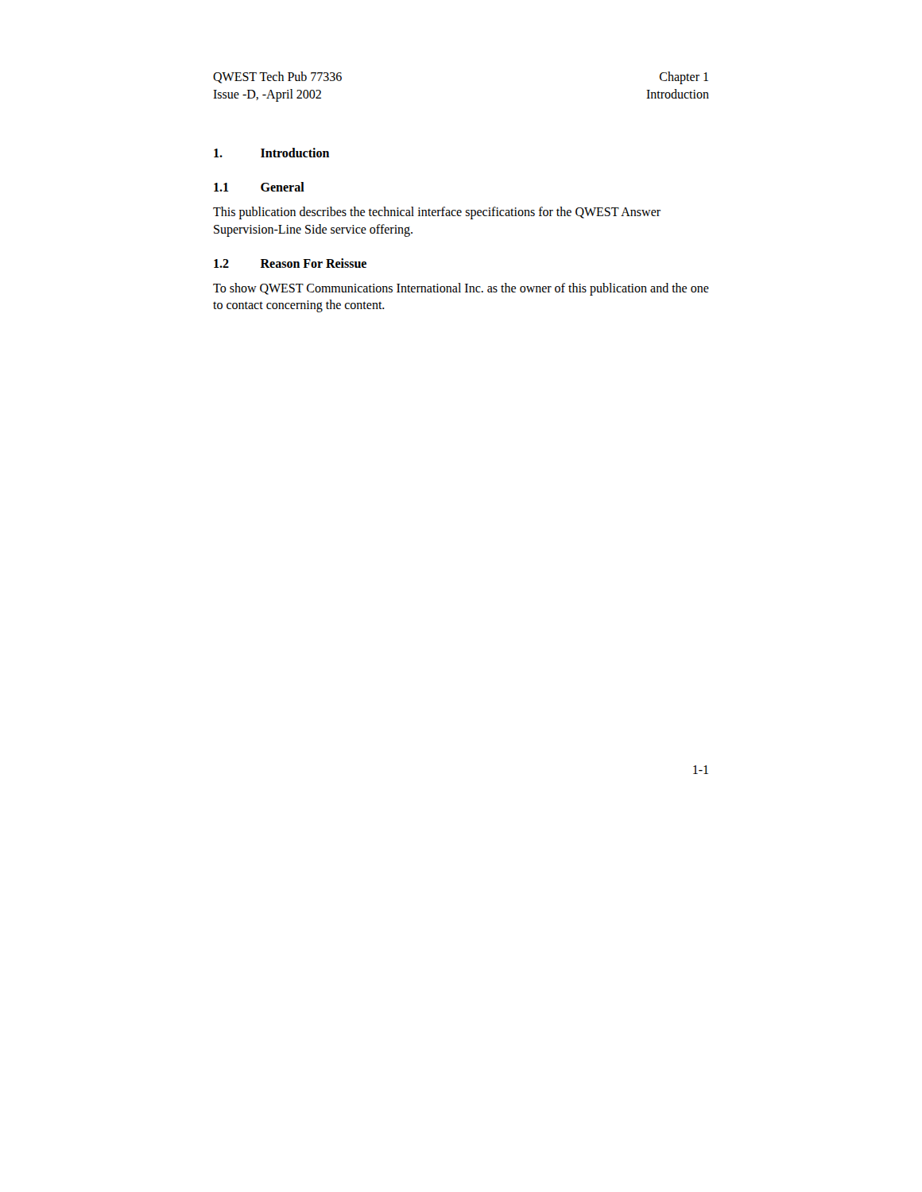QWEST Tech Pub 77336
Chapter 1
Issue -D, -April 2002
Introduction
1. Introduction
1.1 General
This publication describes the technical interface specifications for the QWEST Answer Supervision-Line Side service offering.
1.2 Reason For Reissue
To show QWEST Communications International Inc. as the owner of this publication and the one to contact concerning the content.
1-1